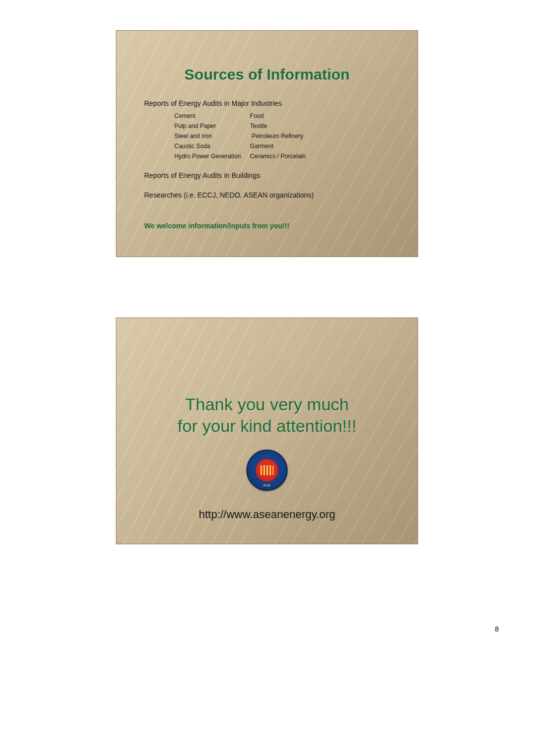Sources of Information
Reports of Energy Audits in Major Industries
| Cement | Food |
| Pulp and Paper | Textile |
| Steel and Iron | Petroleum Refinery |
| Caustic Soda | Garment |
| Hydro Power Generation | Ceramics / Porcelain |
Reports of Energy Audits in Buildings
Researches (i.e. ECCJ, NEDO, ASEAN organizations)
We welcome information/inputs from you!!!
Thank you very much
for your kind attention!!!
ACE
http://www.aseanenergy.org
8